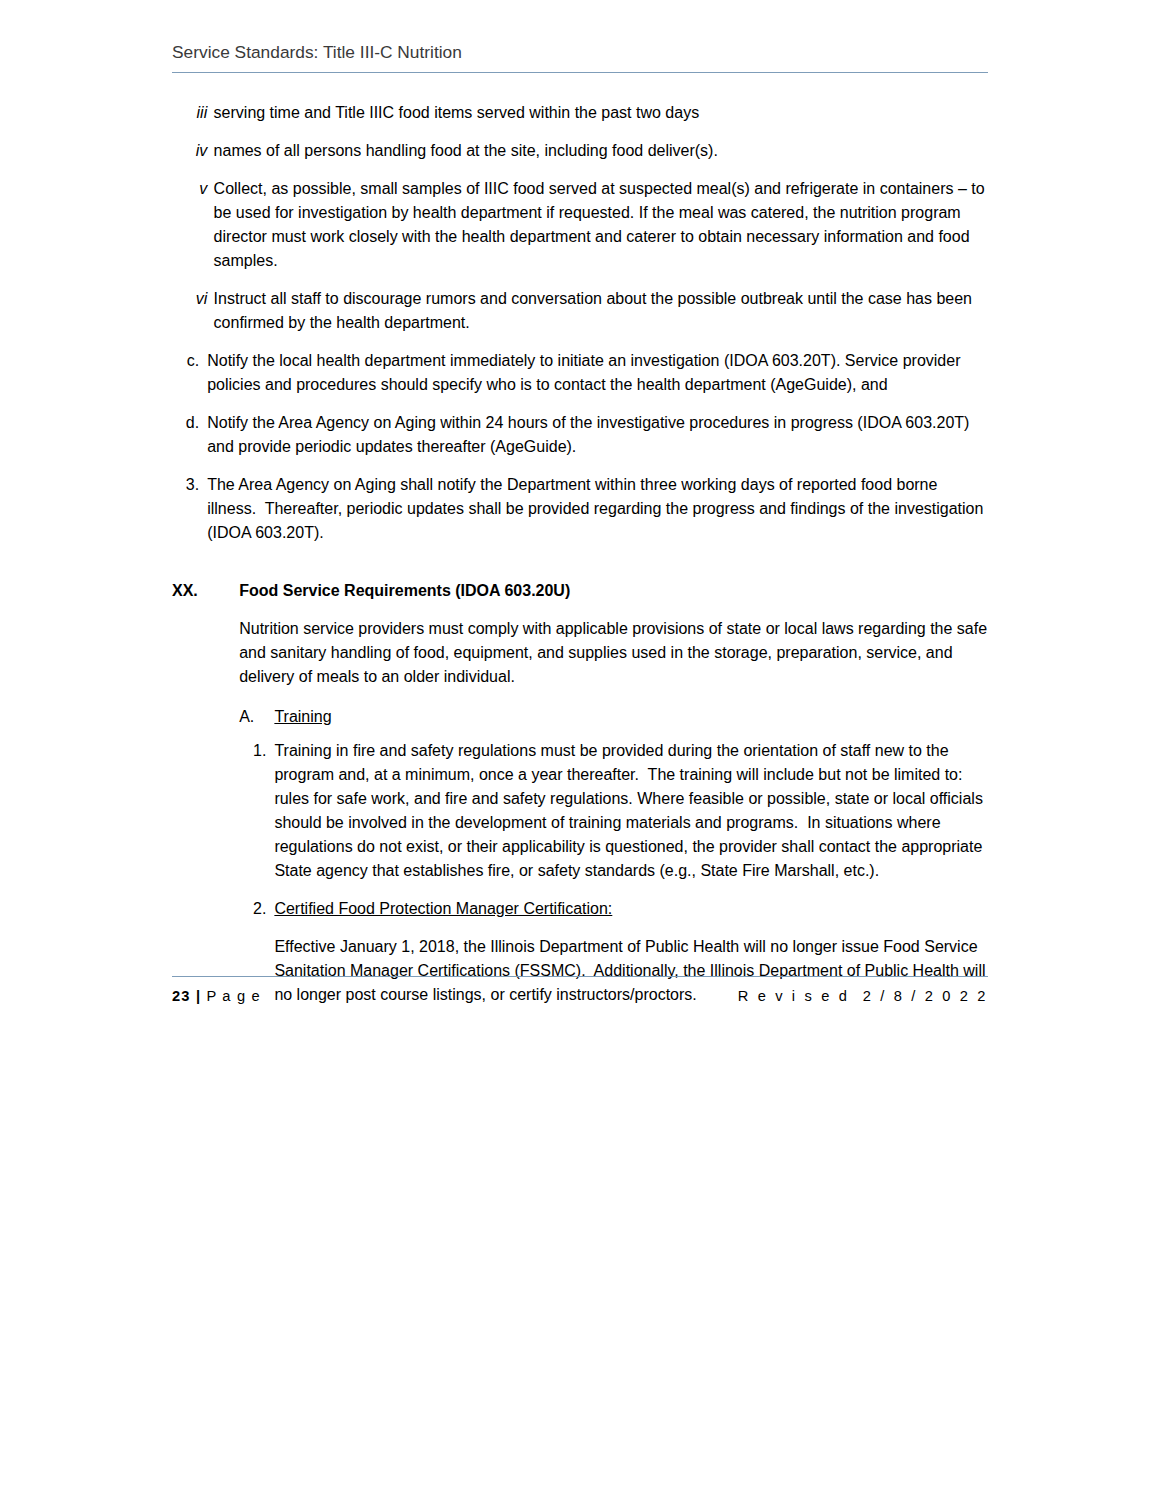Service Standards: Title III-C Nutrition
iiiserving time and Title IIIC food items served within the past two days
ivnames of all persons handling food at the site, including food deliver(s).
v Collect, as possible, small samples of IIIC food served at suspected meal(s) and refrigerate in containers – to be used for investigation by health department if requested. If the meal was catered, the nutrition program director must work closely with the health department and caterer to obtain necessary information and food samples.
vi Instruct all staff to discourage rumors and conversation about the possible outbreak until the case has been confirmed by the health department.
c. Notify the local health department immediately to initiate an investigation (IDOA 603.20T). Service provider policies and procedures should specify who is to contact the health department (AgeGuide), and
d. Notify the Area Agency on Aging within 24 hours of the investigative procedures in progress (IDOA 603.20T) and provide periodic updates thereafter (AgeGuide).
3. The Area Agency on Aging shall notify the Department within three working days of reported food borne illness. Thereafter, periodic updates shall be provided regarding the progress and findings of the investigation (IDOA 603.20T).
XX. Food Service Requirements (IDOA 603.20U)
Nutrition service providers must comply with applicable provisions of state or local laws regarding the safe and sanitary handling of food, equipment, and supplies used in the storage, preparation, service, and delivery of meals to an older individual.
A. Training
1. Training in fire and safety regulations must be provided during the orientation of staff new to the program and, at a minimum, once a year thereafter. The training will include but not be limited to: rules for safe work, and fire and safety regulations. Where feasible or possible, state or local officials should be involved in the development of training materials and programs. In situations where regulations do not exist, or their applicability is questioned, the provider shall contact the appropriate State agency that establishes fire, or safety standards (e.g., State Fire Marshall, etc.).
2. Certified Food Protection Manager Certification:
Effective January 1, 2018, the Illinois Department of Public Health will no longer issue Food Service Sanitation Manager Certifications (FSSMC). Additionally, the Illinois Department of Public Health will no longer post course listings, or certify instructors/proctors.
23 | P a g e
R e v i s e d 2 / 8 / 2 0 2 2